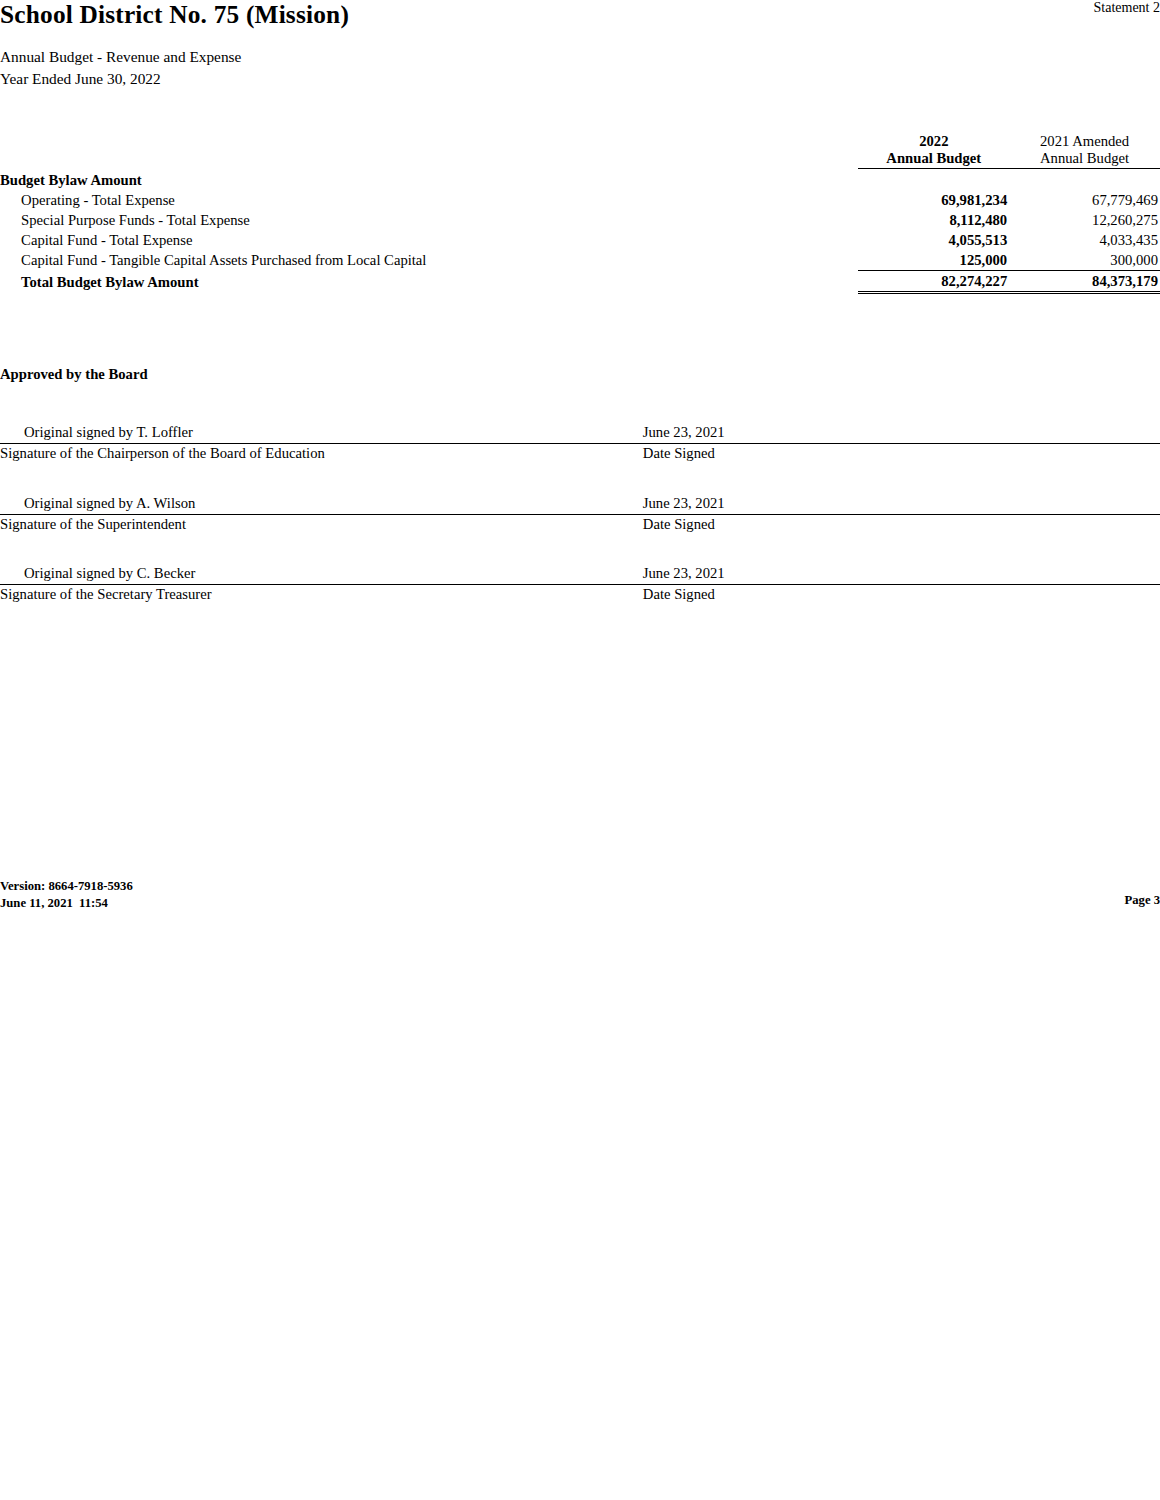Statement 2
School District No. 75 (Mission)
Annual Budget - Revenue and Expense
Year Ended June 30, 2022
| | 2022 Annual Budget | 2021 Amended Annual Budget |
| --- | --- | --- |
| Budget Bylaw Amount | | |
| Operating - Total Expense | 69,981,234 | 67,779,469 |
| Special Purpose Funds - Total Expense | 8,112,480 | 12,260,275 |
| Capital Fund - Total Expense | 4,055,513 | 4,033,435 |
| Capital Fund - Tangible Capital Assets Purchased from Local Capital | 125,000 | 300,000 |
| Total Budget Bylaw Amount | 82,274,227 | 84,373,179 |
Approved by the Board
| Original signed by T. Loffler | June 23, 2021 |
| Signature of the Chairperson of the Board of Education | Date Signed |
| Original signed by A. Wilson | June 23, 2021 |
| Signature of the Superintendent | Date Signed |
| Original signed by C. Becker | June 23, 2021 |
| Signature of the Secretary Treasurer | Date Signed |
Version: 8664-7918-5936
June 11, 2021 11:54
Page 3